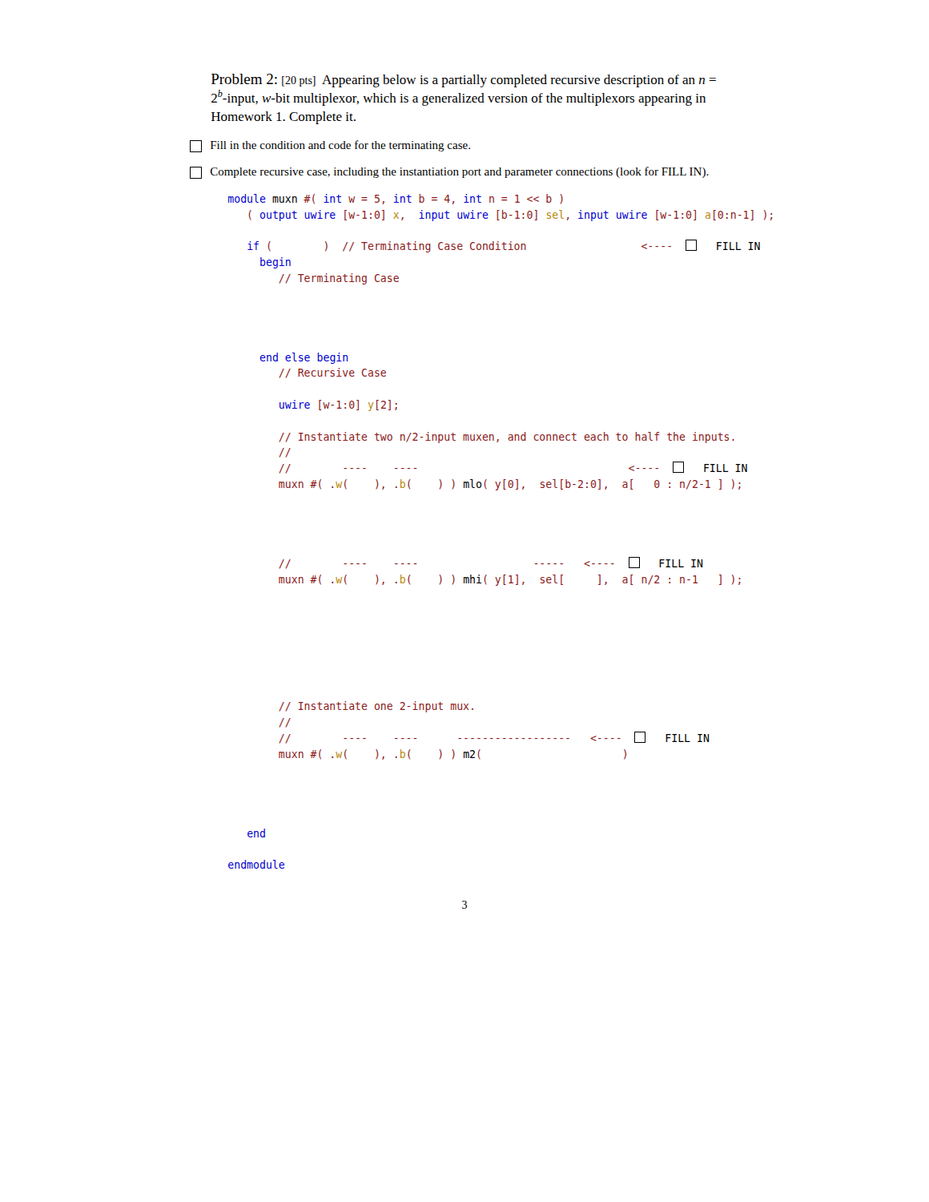Problem 2: [20 pts] Appearing below is a partially completed recursive description of an n = 2b-input, w-bit multiplexor, which is a generalized version of the multiplexors appearing in Homework 1. Complete it.
Fill in the condition and code for the terminating case.
Complete recursive case, including the instantiation port and parameter connections (look for FILL IN).
module muxn #( int w = 5, int b = 4, int n = 1 << b )
   ( output uwire [w-1:0] x,  input uwire [b-1:0] sel, input uwire [w-1:0] a[0:n-1] );

   if (        )  // Terminating Case Condition                  <----     FILL IN
     begin
        // Terminating Case




     end else begin
        // Recursive Case

        uwire [w-1:0] y[2];

        // Instantiate two n/2-input muxen, and connect each to half the inputs.
        //
        //        ----    ----                                 <----     FILL IN
        muxn #( .w(    ), .b(    ) ) mlo( y[0],  sel[b-2:0],  a[   0 : n/2-1 ] );




        //        ----    ----                  -----   <----     FILL IN
        muxn #( .w(    ), .b(    ) ) mhi( y[1],  sel[     ],  a[ n/2 : n-1   ] );







        // Instantiate one 2-input mux.
        //
        //        ----    ----      ------------------   <----     FILL IN
        muxn #( .w(    ), .b(    ) ) m2(                      )




   end

endmodule
3